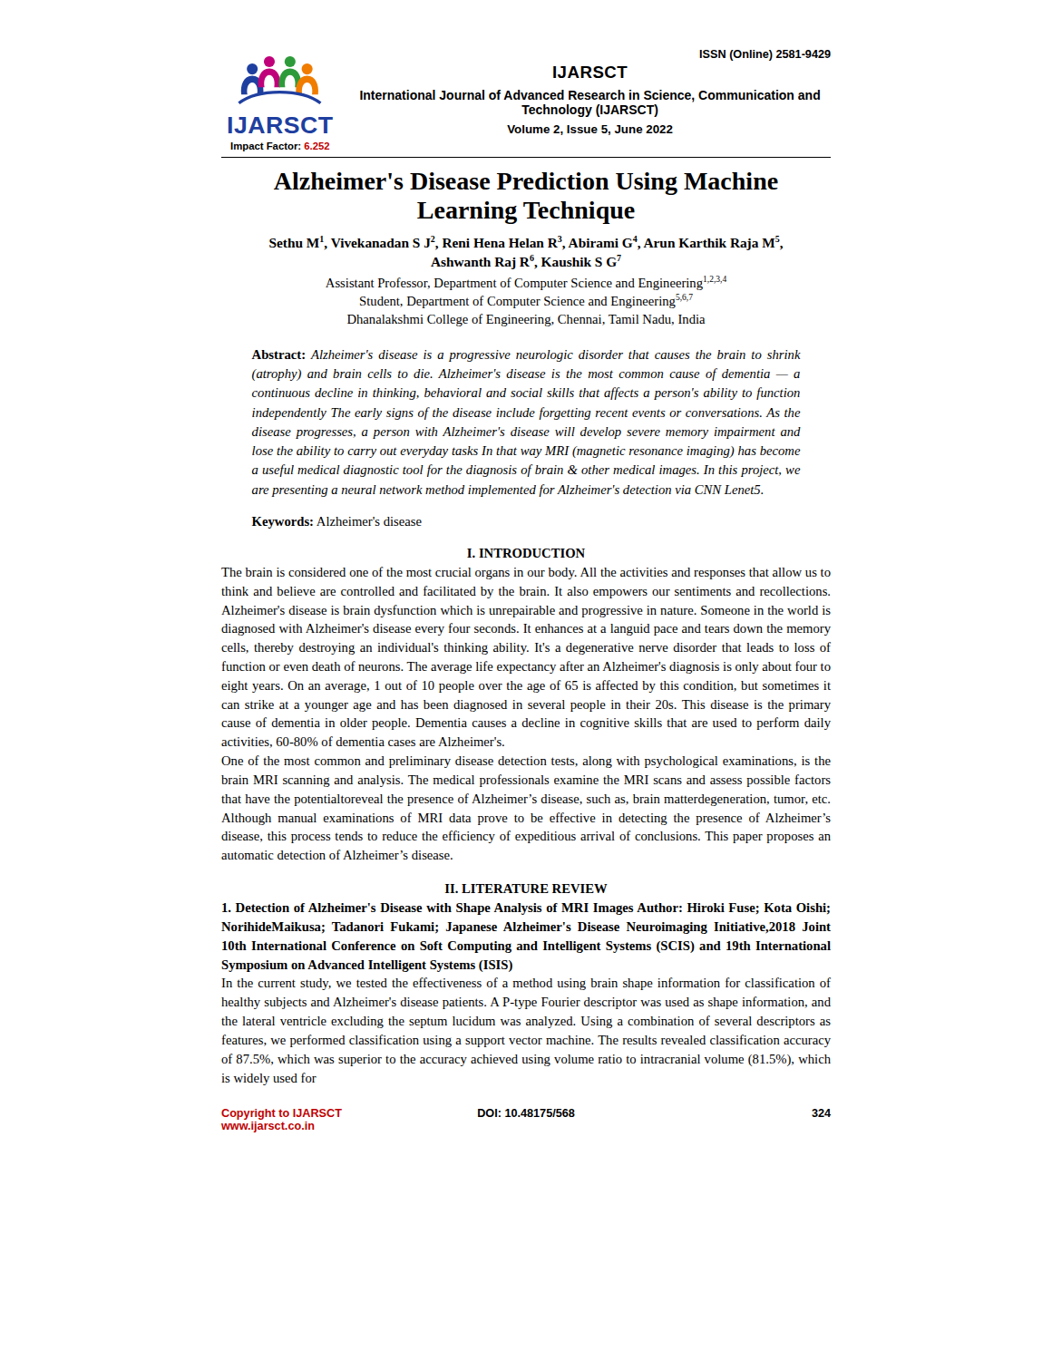IJARSCT
Impact Factor: 6.252
ISSN (Online) 2581-9429
IJARSCT
International Journal of Advanced Research in Science, Communication and Technology (IJARSCT)
Volume 2, Issue 5, June 2022
Alzheimer's Disease Prediction Using Machine
Learning Technique
Sethu M1, Vivekanadan S J2, Reni Hena Helan R3, Abirami G4, Arun Karthik Raja M5,
Ashwanth Raj R6, Kaushik S G7
Assistant Professor, Department of Computer Science and Engineering1,2,3,4
Student, Department of Computer Science and Engineering5,6,7
Dhanalakshmi College of Engineering, Chennai, Tamil Nadu, India
Abstract: Alzheimer's disease is a progressive neurologic disorder that causes the brain to shrink (atrophy) and brain cells to die. Alzheimer's disease is the most common cause of dementia — a continuous decline in thinking, behavioral and social skills that affects a person's ability to function independently The early signs of the disease include forgetting recent events or conversations. As the disease progresses, a person with Alzheimer's disease will develop severe memory impairment and lose the ability to carry out everyday tasks In that way MRI (magnetic resonance imaging) has become a useful medical diagnostic tool for the diagnosis of brain & other medical images. In this project, we are presenting a neural network method implemented for Alzheimer's detection via CNN Lenet5.
Keywords: Alzheimer's disease
I. INTRODUCTION
The brain is considered one of the most crucial organs in our body. All the activities and responses that allow us to think and believe are controlled and facilitated by the brain. It also empowers our sentiments and recollections. Alzheimer's disease is brain dysfunction which is unrepairable and progressive in nature. Someone in the world is diagnosed with Alzheimer's disease every four seconds. It enhances at a languid pace and tears down the memory cells, thereby destroying an individual's thinking ability. It's a degenerative nerve disorder that leads to loss of function or even death of neurons. The average life expectancy after an Alzheimer's diagnosis is only about four to eight years. On an average, 1 out of 10 people over the age of 65 is affected by this condition, but sometimes it can strike at a younger age and has been diagnosed in several people in their 20s. This disease is the primary cause of dementia in older people. Dementia causes a decline in cognitive skills that are used to perform daily activities, 60-80% of dementia cases are Alzheimer's.
One of the most common and preliminary disease detection tests, along with psychological examinations, is the brain MRI scanning and analysis. The medical professionals examine the MRI scans and assess possible factors that have the potentialtoreveal the presence of Alzheimer’s disease, such as, brain matterdegeneration, tumor, etc. Although manual examinations of MRI data prove to be effective in detecting the presence of Alzheimer’s disease, this process tends to reduce the efficiency of expeditious arrival of conclusions. This paper proposes an automatic detection of Alzheimer’s disease.
II. LITERATURE REVIEW
1. Detection of Alzheimer's Disease with Shape Analysis of MRI Images Author: Hiroki Fuse; Kota Oishi; NorihideMaikusa; Tadanori Fukami; Japanese Alzheimer's Disease Neuroimaging Initiative,2018 Joint 10th International Conference on Soft Computing and Intelligent Systems (SCIS) and 19th International Symposium on Advanced Intelligent Systems (ISIS)
In the current study, we tested the effectiveness of a method using brain shape information for classification of healthy subjects and Alzheimer's disease patients. A P-type Fourier descriptor was used as shape information, and the lateral ventricle excluding the septum lucidum was analyzed. Using a combination of several descriptors as features, we performed classification using a support vector machine. The results revealed classification accuracy of 87.5%, which was superior to the accuracy achieved using volume ratio to intracranial volume (81.5%), which is widely used for
Copyright to IJARSCT
www.ijarsct.co.in
DOI: 10.48175/568
324